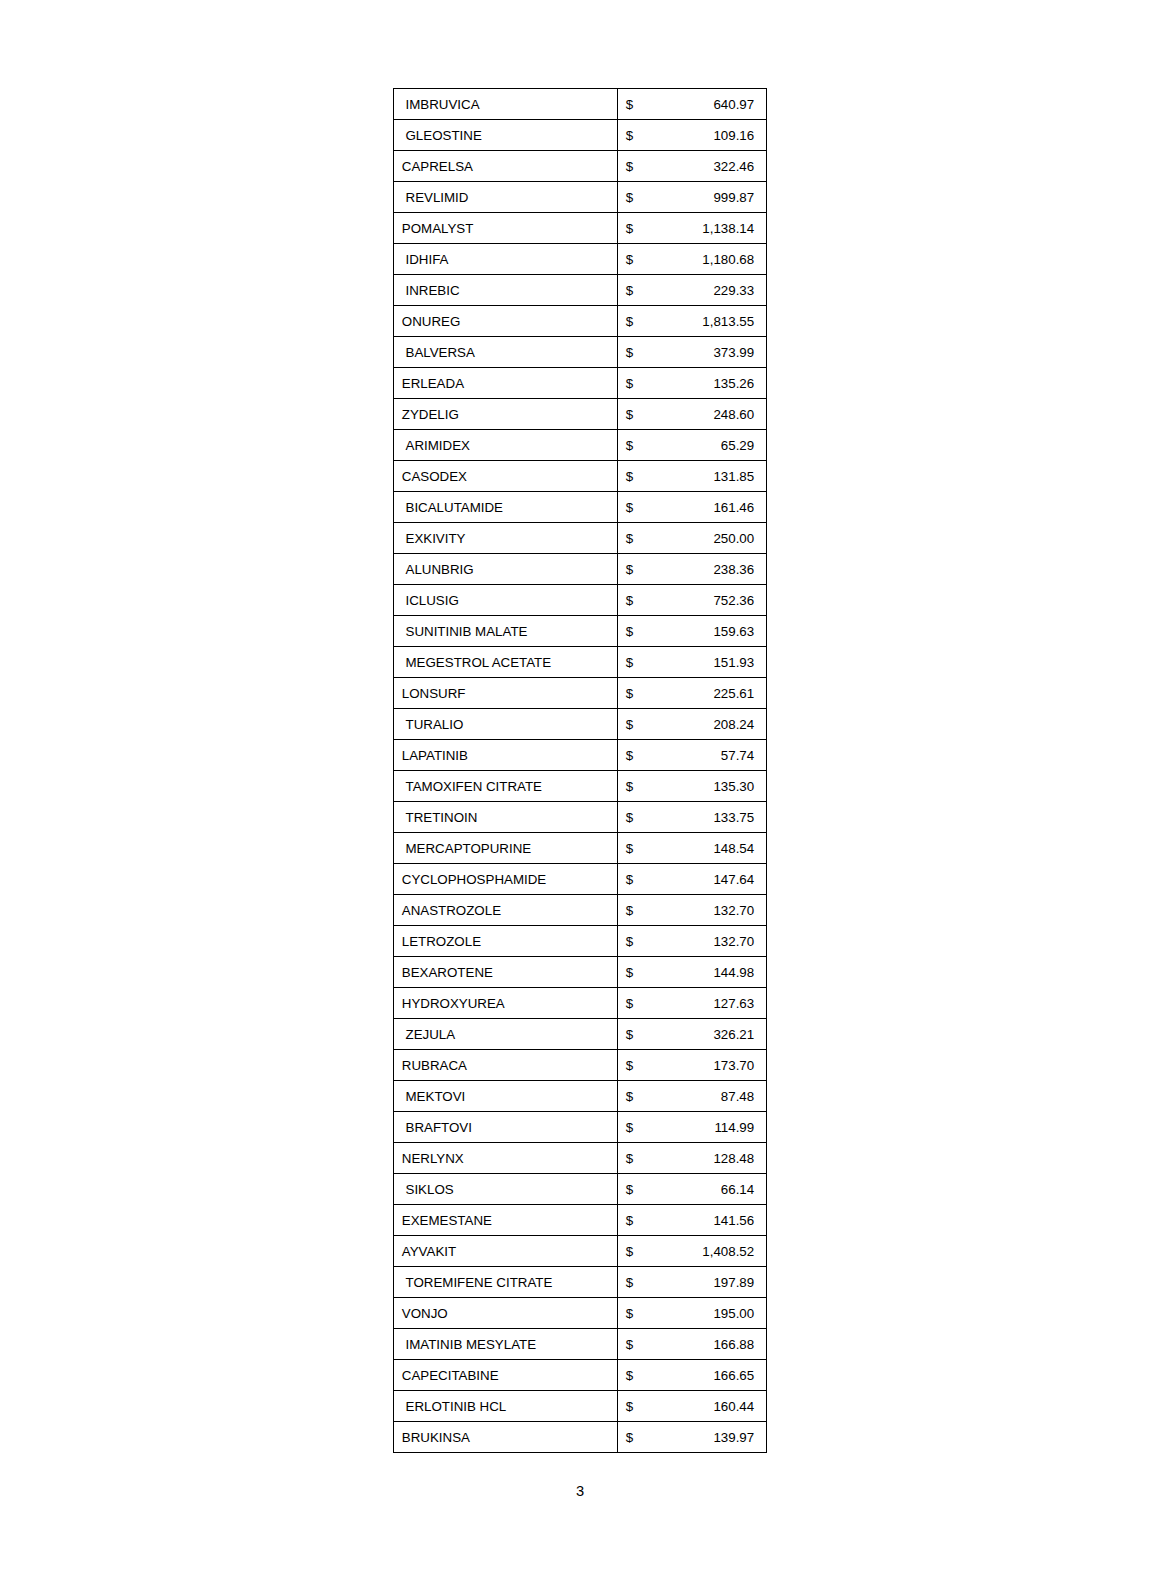| IMBRUVICA | $ 640.97 |
| GLEOSTINE | $ 109.16 |
| CAPRELSA | $ 322.46 |
| REVLIMID | $ 999.87 |
| POMALYST | $ 1,138.14 |
| IDHIFA | $ 1,180.68 |
| INREBIC | $ 229.33 |
| ONUREG | $ 1,813.55 |
| BALVERSA | $ 373.99 |
| ERLEADA | $ 135.26 |
| ZYDELIG | $ 248.60 |
| ARIMIDEX | $ 65.29 |
| CASODEX | $ 131.85 |
| BICALUTAMIDE | $ 161.46 |
| EXKIVITY | $ 250.00 |
| ALUNBRIG | $ 238.36 |
| ICLUSIG | $ 752.36 |
| SUNITINIB MALATE | $ 159.63 |
| MEGESTROL ACETATE | $ 151.93 |
| LONSURF | $ 225.61 |
| TURALIO | $ 208.24 |
| LAPATINIB | $ 57.74 |
| TAMOXIFEN CITRATE | $ 135.30 |
| TRETINOIN | $ 133.75 |
| MERCAPTOPURINE | $ 148.54 |
| CYCLOPHOSPHAMIDE | $ 147.64 |
| ANASTROZOLE | $ 132.70 |
| LETROZOLE | $ 132.70 |
| BEXAROTENE | $ 144.98 |
| HYDROXYUREA | $ 127.63 |
| ZEJULA | $ 326.21 |
| RUBRACA | $ 173.70 |
| MEKTOVI | $ 87.48 |
| BRAFTOVI | $ 114.99 |
| NERLYNX | $ 128.48 |
| SIKLOS | $ 66.14 |
| EXEMESTANE | $ 141.56 |
| AYVAKIT | $ 1,408.52 |
| TOREMIFENE CITRATE | $ 197.89 |
| VONJO | $ 195.00 |
| IMATINIB MESYLATE | $ 166.88 |
| CAPECITABINE | $ 166.65 |
| ERLOTINIB HCL | $ 160.44 |
| BRUKINSA | $ 139.97 |
3